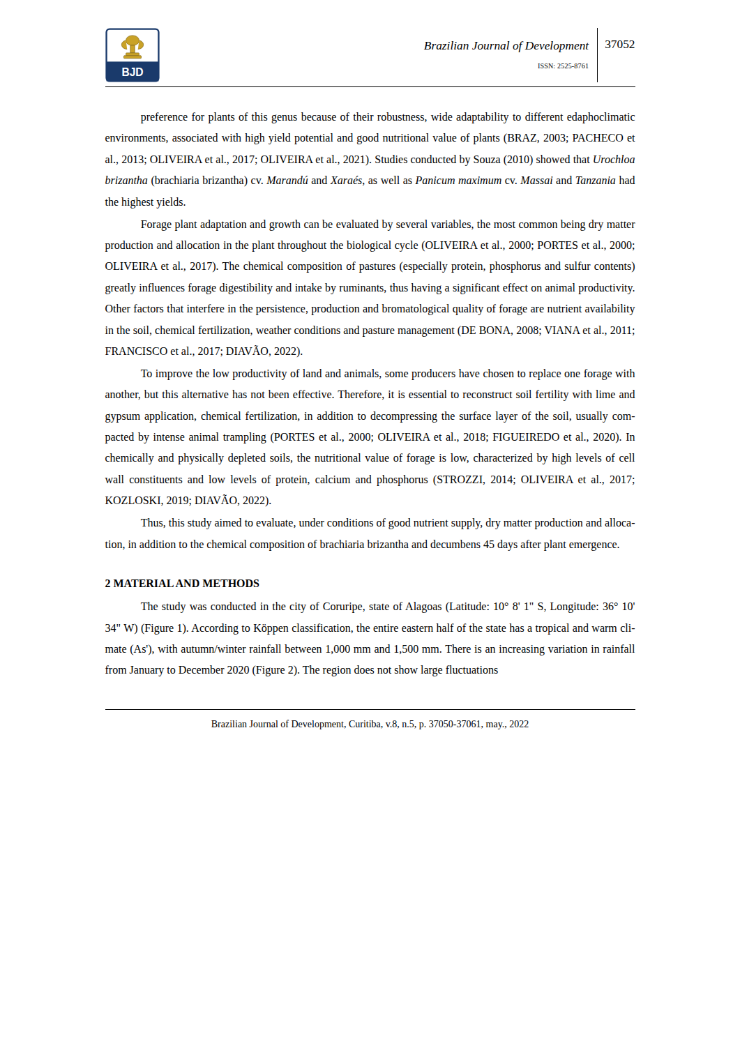BJD
Brazilian Journal of Development
ISSN: 2525-8761
37052
preference for plants of this genus because of their robustness, wide adaptability to different edaphoclimatic environments, associated with high yield potential and good nutritional value of plants (BRAZ, 2003; PACHECO et al., 2013; OLIVEIRA et al., 2017; OLIVEIRA et al., 2021). Studies conducted by Souza (2010) showed that Urochloa brizantha (brachiaria brizantha) cv. Marandú and Xaraés, as well as Panicum maximum cv. Massai and Tanzania had the highest yields.
Forage plant adaptation and growth can be evaluated by several variables, the most common being dry matter production and allocation in the plant throughout the biological cycle (OLIVEIRA et al., 2000; PORTES et al., 2000; OLIVEIRA et al., 2017). The chemical composition of pastures (especially protein, phosphorus and sulfur contents) greatly influences forage digestibility and intake by ruminants, thus having a significant effect on animal productivity. Other factors that interfere in the persistence, production and bromatological quality of forage are nutrient availability in the soil, chemical fertilization, weather conditions and pasture management (DE BONA, 2008; VIANA et al., 2011; FRANCISCO et al., 2017; DIAVÃO, 2022).
To improve the low productivity of land and animals, some producers have chosen to replace one forage with another, but this alternative has not been effective. Therefore, it is essential to reconstruct soil fertility with lime and gypsum application, chemical fertilization, in addition to decompressing the surface layer of the soil, usually compacted by intense animal trampling (PORTES et al., 2000; OLIVEIRA et al., 2018; FIGUEIREDO et al., 2020). In chemically and physically depleted soils, the nutritional value of forage is low, characterized by high levels of cell wall constituents and low levels of protein, calcium and phosphorus (STROZZI, 2014; OLIVEIRA et al., 2017; KOZLOSKI, 2019; DIAVÃO, 2022).
Thus, this study aimed to evaluate, under conditions of good nutrient supply, dry matter production and allocation, in addition to the chemical composition of brachiaria brizantha and decumbens 45 days after plant emergence.
2 MATERIAL AND METHODS
The study was conducted in the city of Coruripe, state of Alagoas (Latitude: 10° 8' 1" S, Longitude: 36° 10' 34" W) (Figure 1). According to Köppen classification, the entire eastern half of the state has a tropical and warm climate (As'), with autumn/winter rainfall between 1,000 mm and 1,500 mm. There is an increasing variation in rainfall from January to December 2020 (Figure 2). The region does not show large fluctuations
Brazilian Journal of Development, Curitiba, v.8, n.5, p. 37050-37061, may., 2022